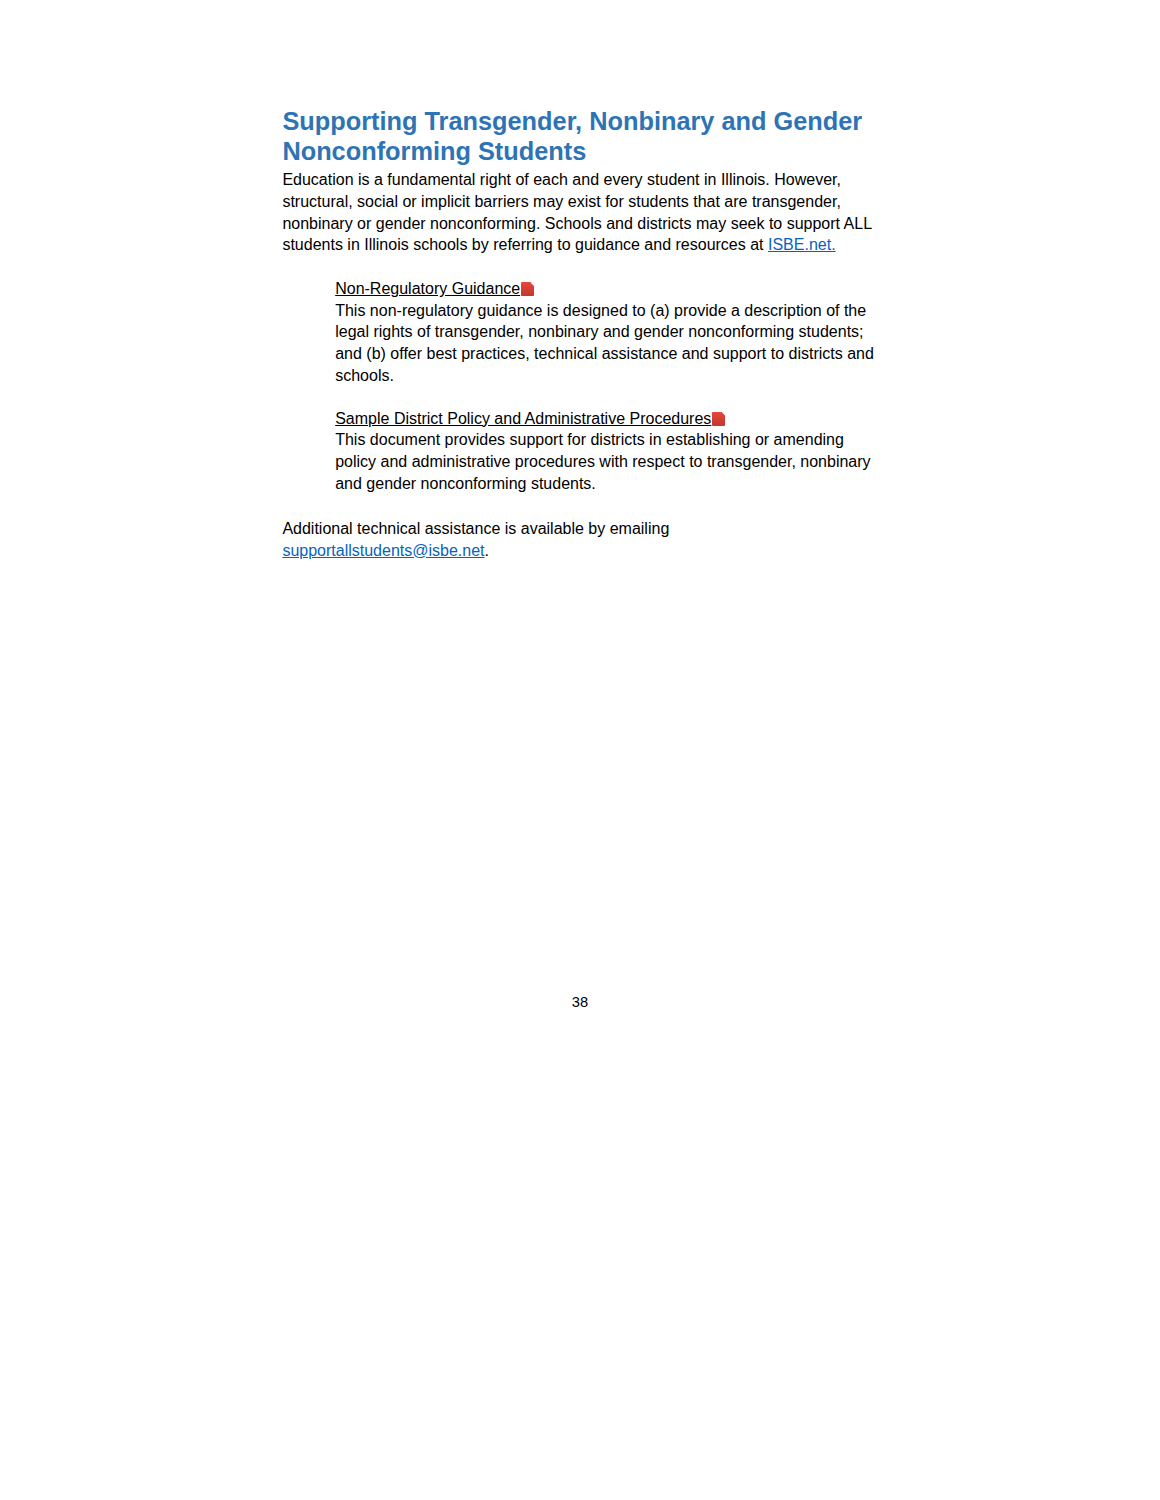Supporting Transgender, Nonbinary and Gender Nonconforming Students
Education is a fundamental right of each and every student in Illinois. However, structural, social or implicit barriers may exist for students that are transgender, nonbinary or gender nonconforming. Schools and districts may seek to support ALL students in Illinois schools by referring to guidance and resources at ISBE.net.
Non-Regulatory Guidance
This non-regulatory guidance is designed to (a) provide a description of the legal rights of transgender, nonbinary and gender nonconforming students; and (b) offer best practices, technical assistance and support to districts and schools.
Sample District Policy and Administrative Procedures
This document provides support for districts in establishing or amending policy and administrative procedures with respect to transgender, nonbinary and gender nonconforming students.
Additional technical assistance is available by emailing supportallstudents@isbe.net.
38